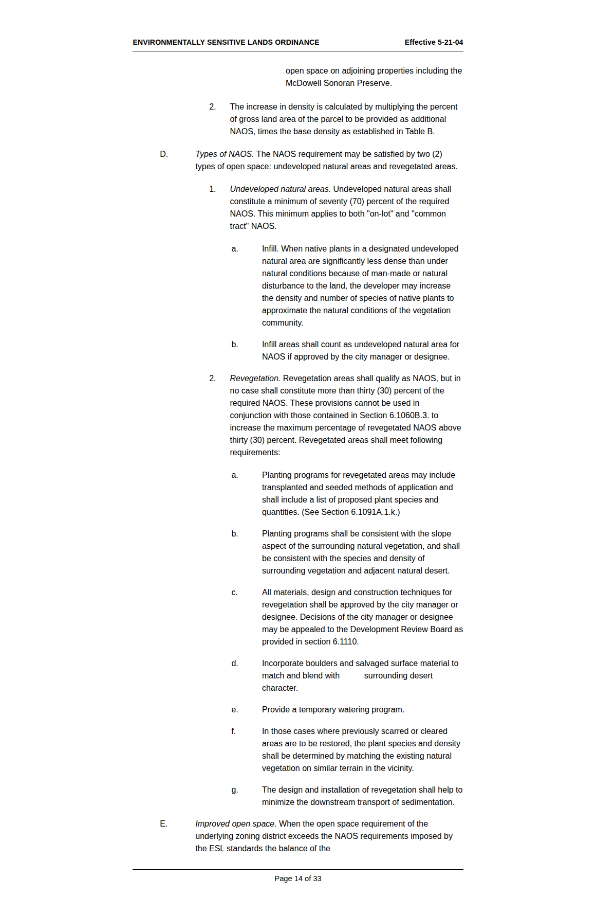Environmentally Sensitive Lands Ordinance
Effective 5-21-04
open space on adjoining properties including the McDowell Sonoran Preserve.
2.
The increase in density is calculated by multiplying the percent of gross land area of the parcel to be provided as additional NAOS, times the base density as established in Table B.
D.
Types of NAOS. The NAOS requirement may be satisfied by two (2) types of open space: undeveloped natural areas and revegetated areas.
1.
Undeveloped natural areas. Undeveloped natural areas shall constitute a minimum of seventy (70) percent of the required NAOS. This minimum applies to both "on-lot" and "common tract" NAOS.
a.
Infill. When native plants in a designated undeveloped natural area are significantly less dense than under natural conditions because of man-made or natural disturbance to the land, the developer may increase the density and number of species of native plants to approximate the natural conditions of the vegetation community.
b.
Infill areas shall count as undeveloped natural area for NAOS if approved by the city manager or designee.
2.
Revegetation. Revegetation areas shall qualify as NAOS, but in no case shall constitute more than thirty (30) percent of the required NAOS. These provisions cannot be used in conjunction with those contained in Section 6.1060B.3. to increase the maximum percentage of revegetated NAOS above thirty (30) percent. Revegetated areas shall meet following requirements:
a.
Planting programs for revegetated areas may include transplanted and seeded methods of application and shall include a list of proposed plant species and quantities. (See Section 6.1091A.1.k.)
b.
Planting programs shall be consistent with the slope aspect of the surrounding natural vegetation, and shall be consistent with the species and density of surrounding vegetation and adjacent natural desert.
c.
All materials, design and construction techniques for revegetation shall be approved by the city manager or designee. Decisions of the city manager or designee may be appealed to the Development Review Board as provided in section 6.1110.
d.
Incorporate boulders and salvaged surface material to match and blend with surrounding desert character.
e.
Provide a temporary watering program.
f.
In those cases where previously scarred or cleared areas are to be restored, the plant species and density shall be determined by matching the existing natural vegetation on similar terrain in the vicinity.
g.
The design and installation of revegetation shall help to minimize the downstream transport of sedimentation.
E.
Improved open space. When the open space requirement of the underlying zoning district exceeds the NAOS requirements imposed by the ESL standards the balance of the
Page 14 of 33